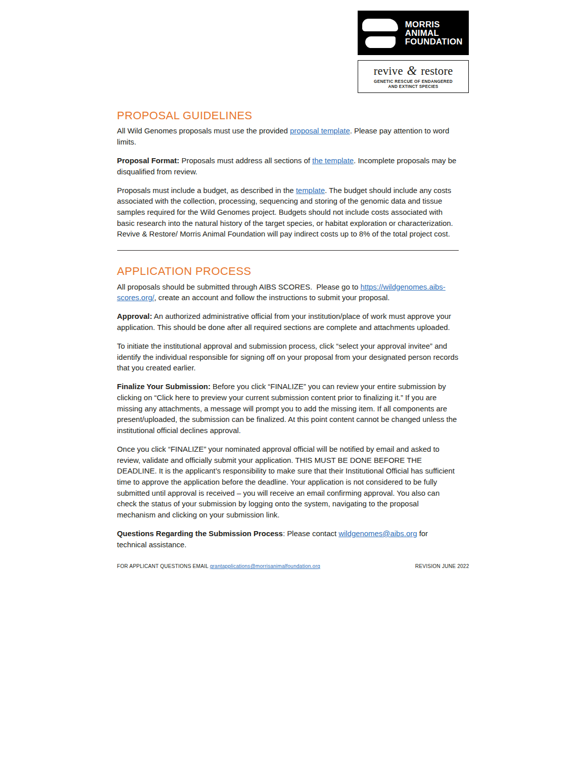Morris
Animal
Foundation
revive & restore
Genetic Rescue of Endangered
and Extinct Species
Proposal Guidelines
All Wild Genomes proposals must use the provided proposal template. Please pay attention to word limits.
Proposal Format: Proposals must address all sections of the template. Incomplete proposals may be disqualified from review.
Proposals must include a budget, as described in the template. The budget should include any costs associated with the collection, processing, sequencing and storing of the genomic data and tissue samples required for the Wild Genomes project. Budgets should not include costs associated with basic research into the natural history of the target species, or habitat exploration or characterization. Revive & Restore/ Morris Animal Foundation will pay indirect costs up to 8% of the total project cost.
Application Process
All proposals should be submitted through AIBS SCORES. Please go to https://wildgenomes.aibs-scores.org/, create an account and follow the instructions to submit your proposal.
Approval: An authorized administrative official from your institution/place of work must approve your application. This should be done after all required sections are complete and attachments uploaded.
To initiate the institutional approval and submission process, click “select your approval invitee” and identify the individual responsible for signing off on your proposal from your designated person records that you created earlier.
Finalize Your Submission: Before you click “FINALIZE” you can review your entire submission by clicking on “Click here to preview your current submission content prior to finalizing it.” If you are missing any attachments, a message will prompt you to add the missing item. If all components are present/uploaded, the submission can be finalized. At this point content cannot be changed unless the institutional official declines approval.
Once you click “FINALIZE” your nominated approval official will be notified by email and asked to review, validate and officially submit your application. THIS MUST BE DONE BEFORE THE DEADLINE. It is the applicant’s responsibility to make sure that their Institutional Official has sufficient time to approve the application before the deadline. Your application is not considered to be fully submitted until approval is received – you will receive an email confirming approval. You also can check the status of your submission by logging onto the system, navigating to the proposal mechanism and clicking on your submission link.
Questions Regarding the Submission Process: Please contact wildgenomes@aibs.org for technical assistance.
For applicant questions email grantapplications@morrisanimalfoundation.org
Revision June 2022